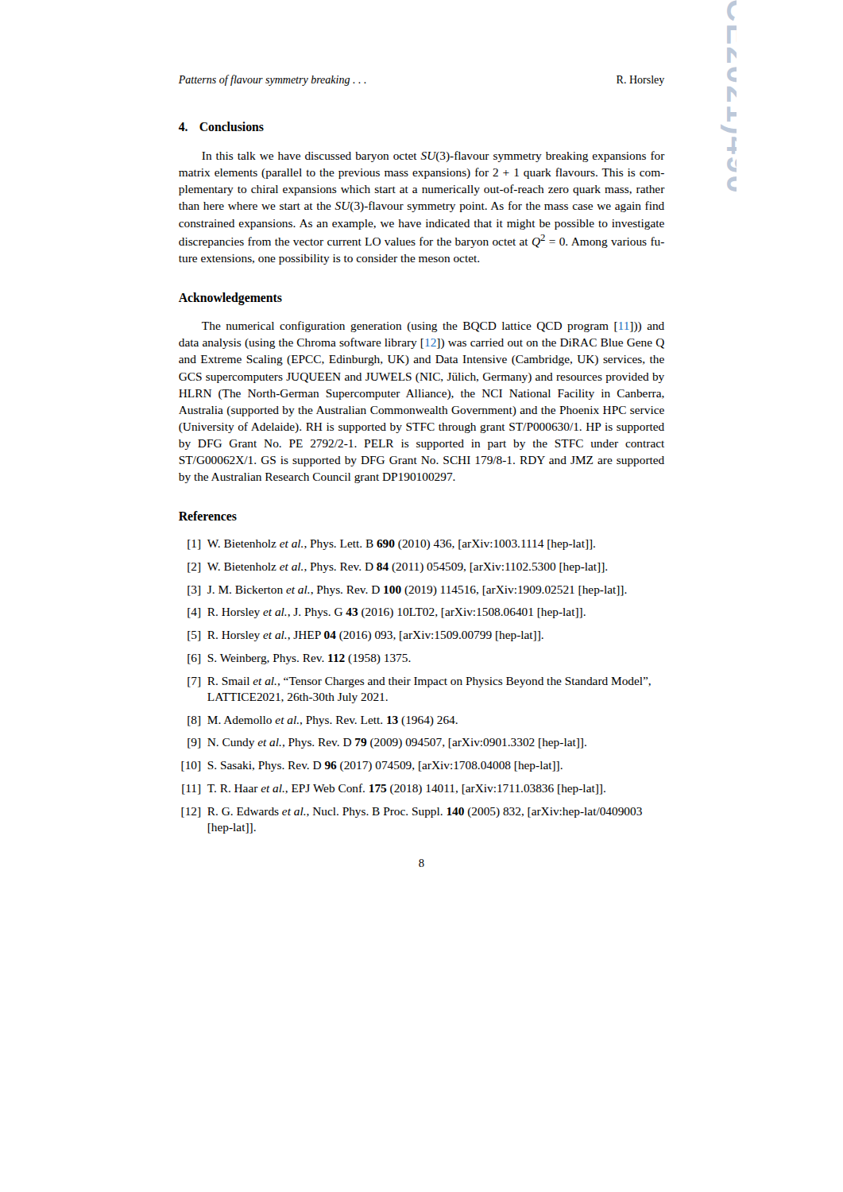Patterns of flavour symmetry breaking . . .
R. Horsley
PoS(LATTICE2021)490
4. Conclusions
In this talk we have discussed baryon octet SU(3)-flavour symmetry breaking expansions for matrix elements (parallel to the previous mass expansions) for 2 + 1 quark flavours. This is complementary to chiral expansions which start at a numerically out-of-reach zero quark mass, rather than here where we start at the SU(3)-flavour symmetry point. As for the mass case we again find constrained expansions. As an example, we have indicated that it might be possible to investigate discrepancies from the vector current LO values for the baryon octet at Q2 = 0. Among various future extensions, one possibility is to consider the meson octet.
Acknowledgements
The numerical configuration generation (using the BQCD lattice QCD program [11])) and data analysis (using the Chroma software library [12]) was carried out on the DiRAC Blue Gene Q and Extreme Scaling (EPCC, Edinburgh, UK) and Data Intensive (Cambridge, UK) services, the GCS supercomputers JUQUEEN and JUWELS (NIC, Jülich, Germany) and resources provided by HLRN (The North-German Supercomputer Alliance), the NCI National Facility in Canberra, Australia (supported by the Australian Commonwealth Government) and the Phoenix HPC service (University of Adelaide). RH is supported by STFC through grant ST/P000630/1. HP is supported by DFG Grant No. PE 2792/2-1. PELR is supported in part by the STFC under contract ST/G00062X/1. GS is supported by DFG Grant No. SCHI 179/8-1. RDY and JMZ are supported by the Australian Research Council grant DP190100297.
References
[1] W. Bietenholz et al., Phys. Lett. B 690 (2010) 436, [arXiv:1003.1114 [hep-lat]].
[2] W. Bietenholz et al., Phys. Rev. D 84 (2011) 054509, [arXiv:1102.5300 [hep-lat]].
[3] J. M. Bickerton et al., Phys. Rev. D 100 (2019) 114516, [arXiv:1909.02521 [hep-lat]].
[4] R. Horsley et al., J. Phys. G 43 (2016) 10LT02, [arXiv:1508.06401 [hep-lat]].
[5] R. Horsley et al., JHEP 04 (2016) 093, [arXiv:1509.00799 [hep-lat]].
[6] S. Weinberg, Phys. Rev. 112 (1958) 1375.
[7] R. Smail et al., “Tensor Charges and their Impact on Physics Beyond the Standard Model”, LATTICE2021, 26th-30th July 2021.
[8] M. Ademollo et al., Phys. Rev. Lett. 13 (1964) 264.
[9] N. Cundy et al., Phys. Rev. D 79 (2009) 094507, [arXiv:0901.3302 [hep-lat]].
[10] S. Sasaki, Phys. Rev. D 96 (2017) 074509, [arXiv:1708.04008 [hep-lat]].
[11] T. R. Haar et al., EPJ Web Conf. 175 (2018) 14011, [arXiv:1711.03836 [hep-lat]].
[12] R. G. Edwards et al., Nucl. Phys. B Proc. Suppl. 140 (2005) 832, [arXiv:hep-lat/0409003 [hep-lat]].
8